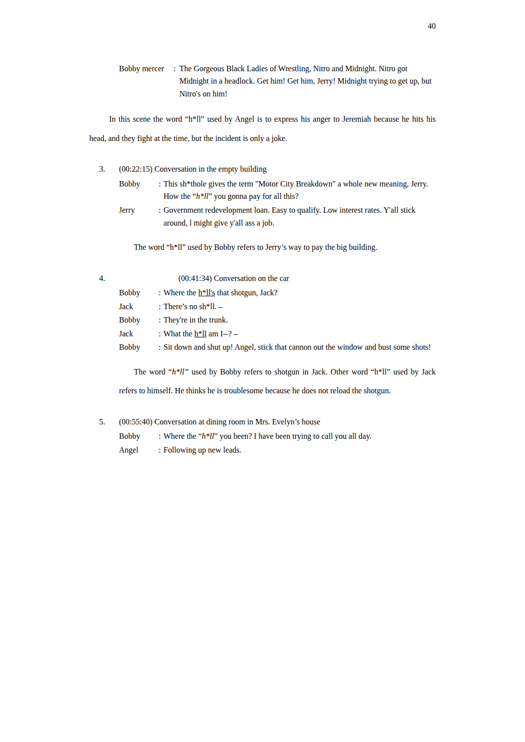40
Bobby mercer : The Gorgeous Black Ladies of Wrestling, Nitro and Midnight. Nitro got Midnight in a headlock. Get him! Get him, Jerry! Midnight trying to get up, but Nitro's on him!
In this scene the word “h*ll” used by Angel is to express his anger to Jeremiah because he hits his head, and they fight at the time, but the incident is only a joke.
3.
(00:22:15) Conversation in the empty building
Bobby : This sh*thole gives the term "Motor City Breakdown" a whole new meaning, Jerry. How the “h*ll” you gonna pay for all this?
Jerry : Government redevelopment loan. Easy to qualify. Low interest rates. Y'all stick around, l might give y'all ass a job.
The word “h*ll” used by Bobby refers to Jerry’s way to pay the big building.
4.
(00:41:34) Conversation on the car
Bobby : Where the h*ll's that shotgun, Jack?
Jack : There’s no sh*ll. –
Bobby : They're in the trunk.
Jack : What the h*ll am I--? –
Bobby : Sit down and shut up! Angel, stick that cannon out the window and bust some shots!
The word “h*ll” used by Bobby refers to shotgun in Jack. Other word “h*ll” used by Jack refers to himself. He thinks he is troublesome because he does not reload the shotgun.
5.
(00:55:40) Conversation at dining room in Mrs. Evelyn’s house
Bobby : Where the “h*ll” you been? I have been trying to call you all day.
Angel : Following up new leads.